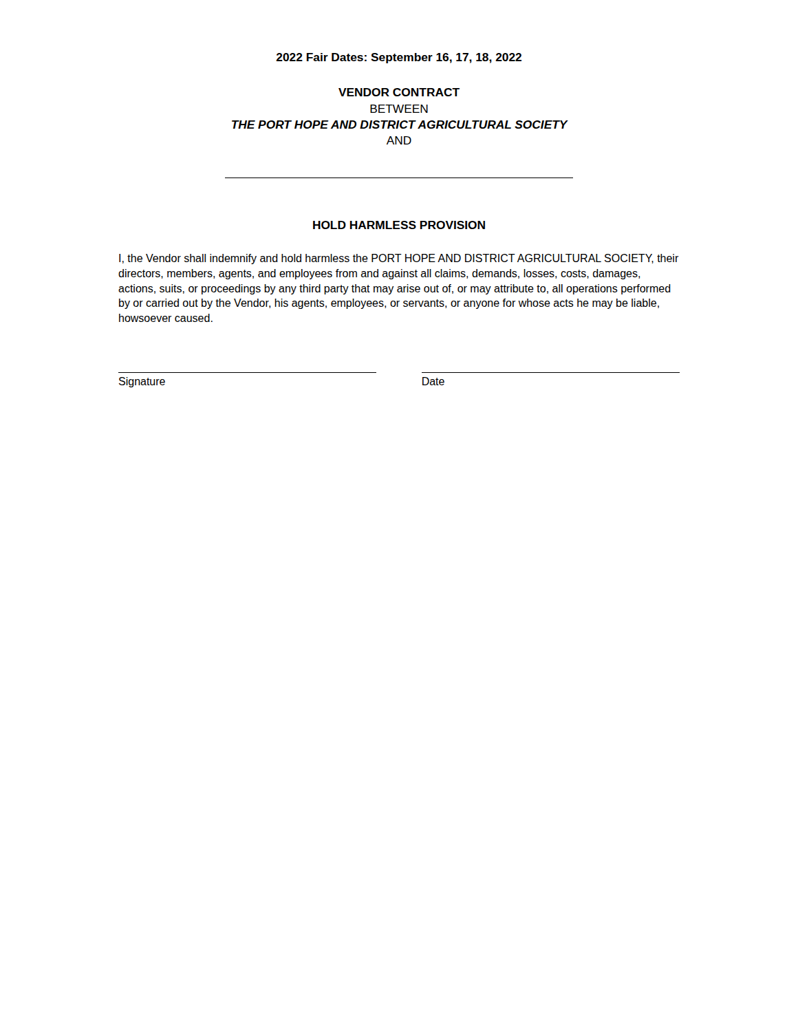2022 Fair Dates: September 16, 17, 18, 2022
VENDOR CONTRACT
BETWEEN
THE PORT HOPE AND DISTRICT AGRICULTURAL SOCIETY
AND
HOLD HARMLESS PROVISION
I, the Vendor shall indemnify and hold harmless the PORT HOPE AND DISTRICT AGRICULTURAL SOCIETY, their directors, members, agents, and employees from and against all claims, demands, losses, costs, damages, actions, suits, or proceedings by any third party that may arise out of, or may attribute to, all operations performed by or carried out by the Vendor, his agents, employees, or servants, or anyone for whose acts he may be liable, howsoever caused.
| Signature | | Date |